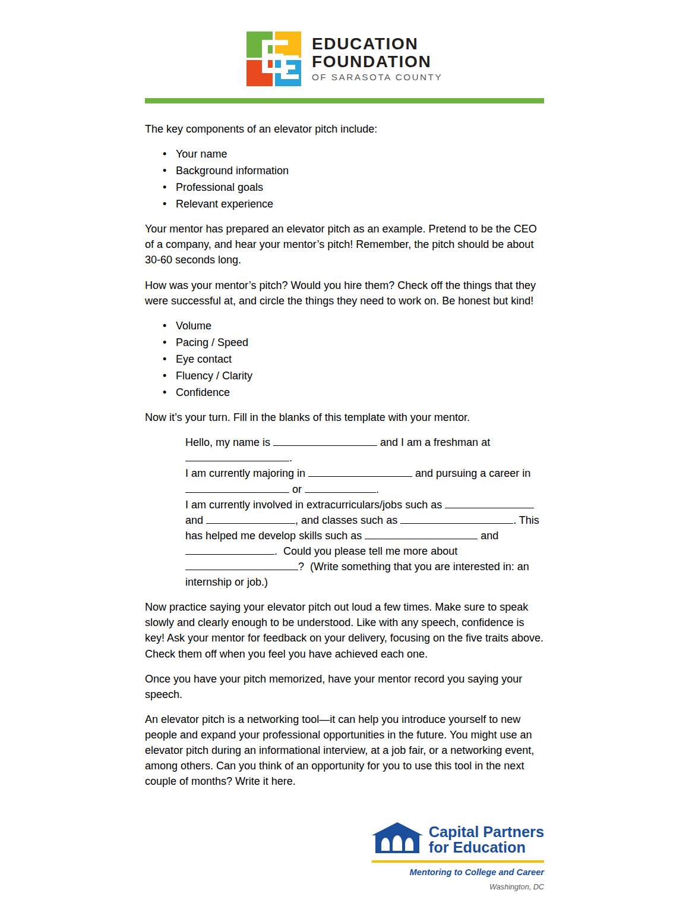EDUCATION FOUNDATION OF SARASOTA COUNTY
The key components of an elevator pitch include:
Your name
Background information
Professional goals
Relevant experience
Your mentor has prepared an elevator pitch as an example. Pretend to be the CEO of a company, and hear your mentor’s pitch! Remember, the pitch should be about 30-60 seconds long.
How was your mentor’s pitch? Would you hire them? Check off the things that they were successful at, and circle the things they need to work on. Be honest but kind!
Volume
Pacing / Speed
Eye contact
Fluency / Clarity
Confidence
Now it’s your turn. Fill in the blanks of this template with your mentor.
Hello, my name is and I am a freshman at .
I am currently majoring in and pursuing a career in or .
I am currently involved in extracurriculars/jobs such as and , and classes such as . This has helped me develop skills such as and . Could you please tell me more about ? (Write something that you are interested in: an internship or job.)
Now practice saying your elevator pitch out loud a few times. Make sure to speak slowly and clearly enough to be understood. Like with any speech, confidence is key! Ask your mentor for feedback on your delivery, focusing on the five traits above. Check them off when you feel you have achieved each one.
Once you have your pitch memorized, have your mentor record you saying your speech.
An elevator pitch is a networking tool—it can help you introduce yourself to new people and expand your professional opportunities in the future. You might use an elevator pitch during an informational interview, at a job fair, or a networking event, among others. Can you think of an opportunity for you to use this tool in the next couple of months? Write it here.
Capital Partners
for Education
Mentoring to College and Career
Washington, DC